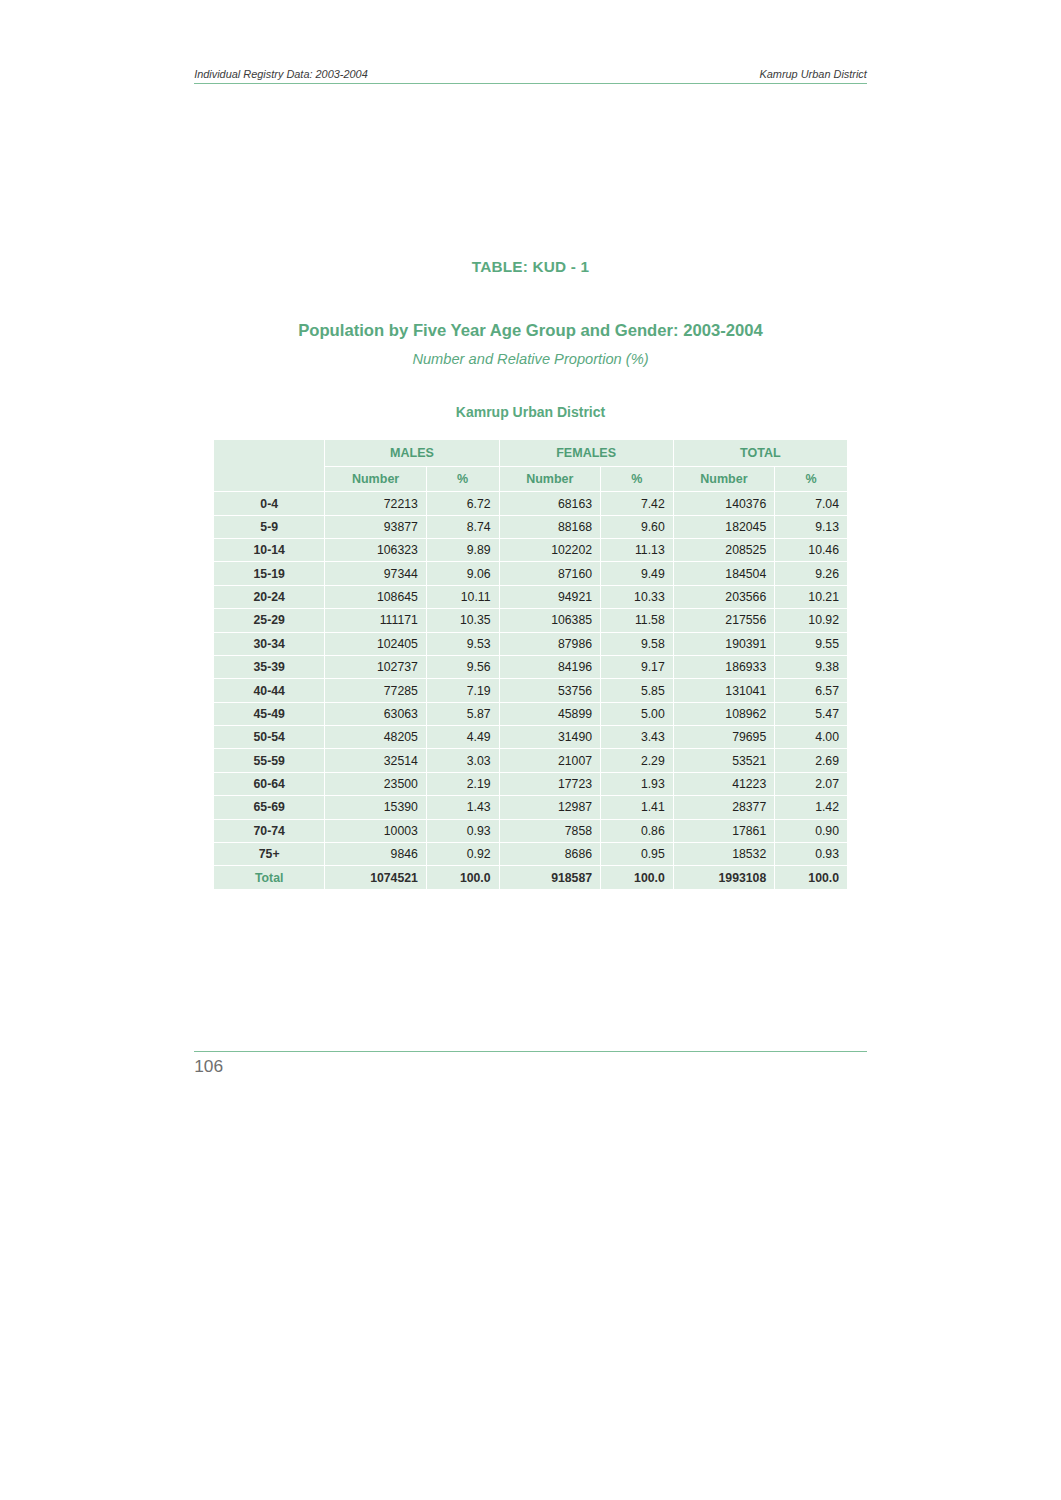Individual Registry Data: 2003-2004
Kamrup Urban District
TABLE: KUD - 1
Population by Five Year Age Group and Gender: 2003-2004
Number and Relative Proportion (%)
Kamrup Urban District
| | MALES | FEMALES | TOTAL |
| --- | --- | --- | --- |
| Number | % | Number | % | Number | % |
| 0-4 | 72213 | 6.72 | 68163 | 7.42 | 140376 | 7.04 |
| 5-9 | 93877 | 8.74 | 88168 | 9.60 | 182045 | 9.13 |
| 10-14 | 106323 | 9.89 | 102202 | 11.13 | 208525 | 10.46 |
| 15-19 | 97344 | 9.06 | 87160 | 9.49 | 184504 | 9.26 |
| 20-24 | 108645 | 10.11 | 94921 | 10.33 | 203566 | 10.21 |
| 25-29 | 111171 | 10.35 | 106385 | 11.58 | 217556 | 10.92 |
| 30-34 | 102405 | 9.53 | 87986 | 9.58 | 190391 | 9.55 |
| 35-39 | 102737 | 9.56 | 84196 | 9.17 | 186933 | 9.38 |
| 40-44 | 77285 | 7.19 | 53756 | 5.85 | 131041 | 6.57 |
| 45-49 | 63063 | 5.87 | 45899 | 5.00 | 108962 | 5.47 |
| 50-54 | 48205 | 4.49 | 31490 | 3.43 | 79695 | 4.00 |
| 55-59 | 32514 | 3.03 | 21007 | 2.29 | 53521 | 2.69 |
| 60-64 | 23500 | 2.19 | 17723 | 1.93 | 41223 | 2.07 |
| 65-69 | 15390 | 1.43 | 12987 | 1.41 | 28377 | 1.42 |
| 70-74 | 10003 | 0.93 | 7858 | 0.86 | 17861 | 0.90 |
| 75+ | 9846 | 0.92 | 8686 | 0.95 | 18532 | 0.93 |
| Total | 1074521 | 100.0 | 918587 | 100.0 | 1993108 | 100.0 |
106